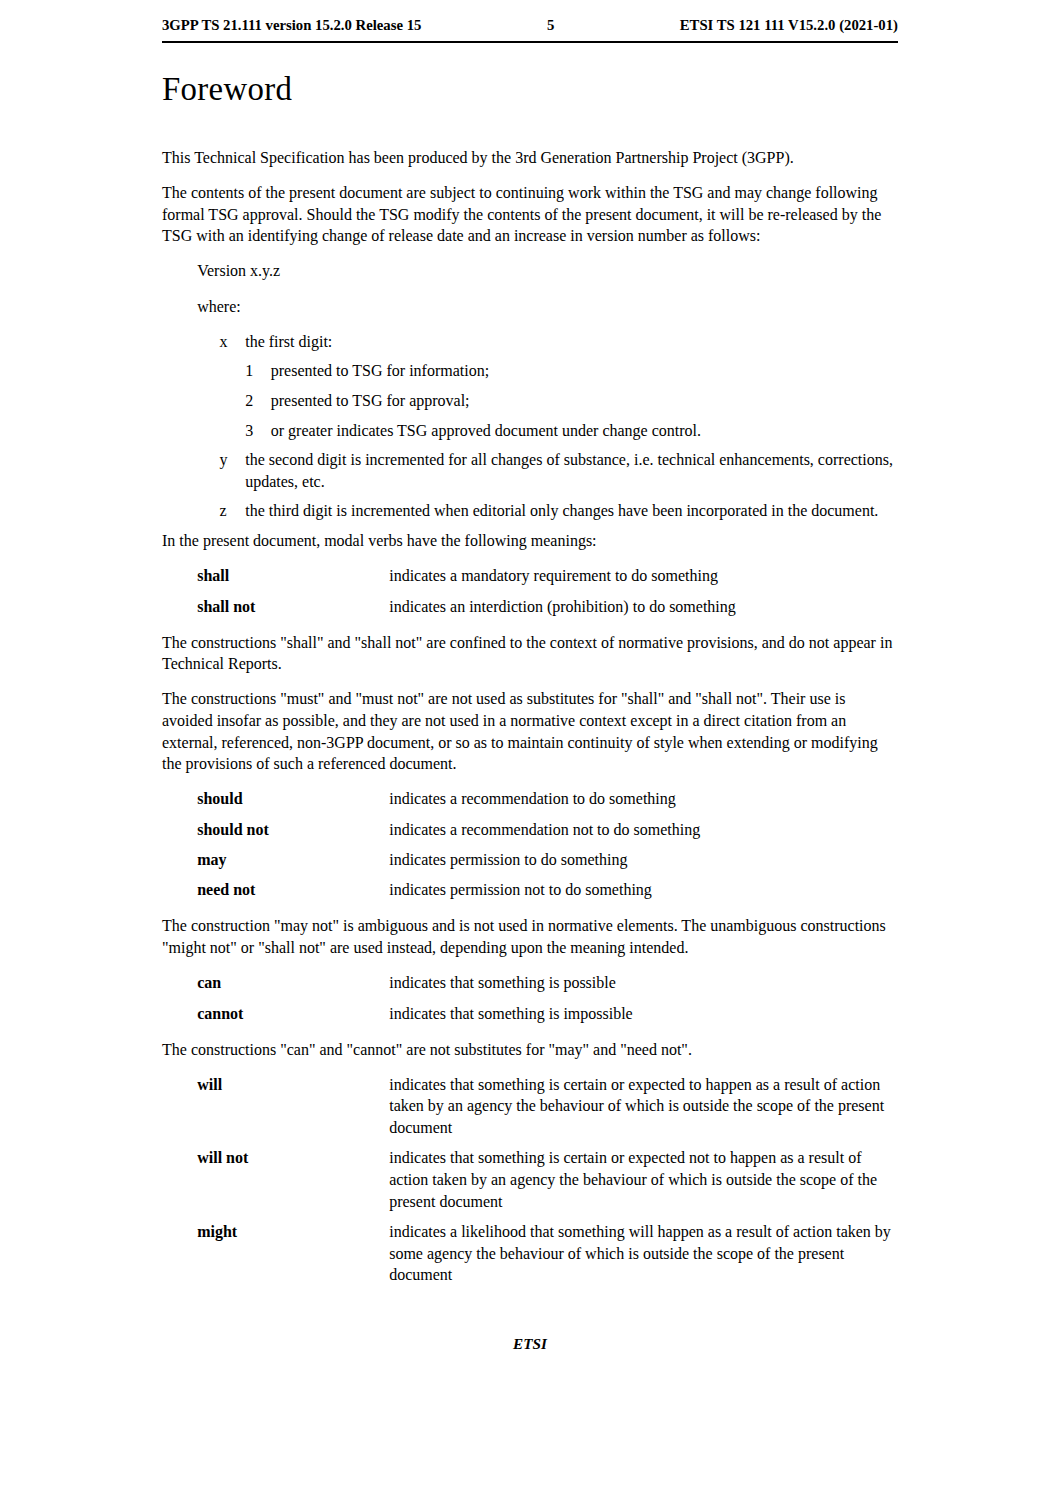3GPP TS 21.111 version 15.2.0 Release 15 5 ETSI TS 121 111 V15.2.0 (2021-01)
Foreword
This Technical Specification has been produced by the 3rd Generation Partnership Project (3GPP).
The contents of the present document are subject to continuing work within the TSG and may change following formal TSG approval. Should the TSG modify the contents of the present document, it will be re-released by the TSG with an identifying change of release date and an increase in version number as follows:
Version x.y.z
where:
x the first digit:
1 presented to TSG for information;
2 presented to TSG for approval;
3 or greater indicates TSG approved document under change control.
y the second digit is incremented for all changes of substance, i.e. technical enhancements, corrections, updates, etc.
z the third digit is incremented when editorial only changes have been incorporated in the document.
In the present document, modal verbs have the following meanings:
shall
indicates a mandatory requirement to do something
shall not
indicates an interdiction (prohibition) to do something
The constructions "shall" and "shall not" are confined to the context of normative provisions, and do not appear in Technical Reports.
The constructions "must" and "must not" are not used as substitutes for "shall" and "shall not". Their use is avoided insofar as possible, and they are not used in a normative context except in a direct citation from an external, referenced, non-3GPP document, or so as to maintain continuity of style when extending or modifying the provisions of such a referenced document.
should
indicates a recommendation to do something
should not
indicates a recommendation not to do something
may
indicates permission to do something
need not
indicates permission not to do something
The construction "may not" is ambiguous and is not used in normative elements. The unambiguous constructions "might not" or "shall not" are used instead, depending upon the meaning intended.
can
indicates that something is possible
cannot
indicates that something is impossible
The constructions "can" and "cannot" are not substitutes for "may" and "need not".
will
indicates that something is certain or expected to happen as a result of action taken by an agency the behaviour of which is outside the scope of the present document
will not
indicates that something is certain or expected not to happen as a result of action taken by an agency the behaviour of which is outside the scope of the present document
might
indicates a likelihood that something will happen as a result of action taken by some agency the behaviour of which is outside the scope of the present document
ETSI